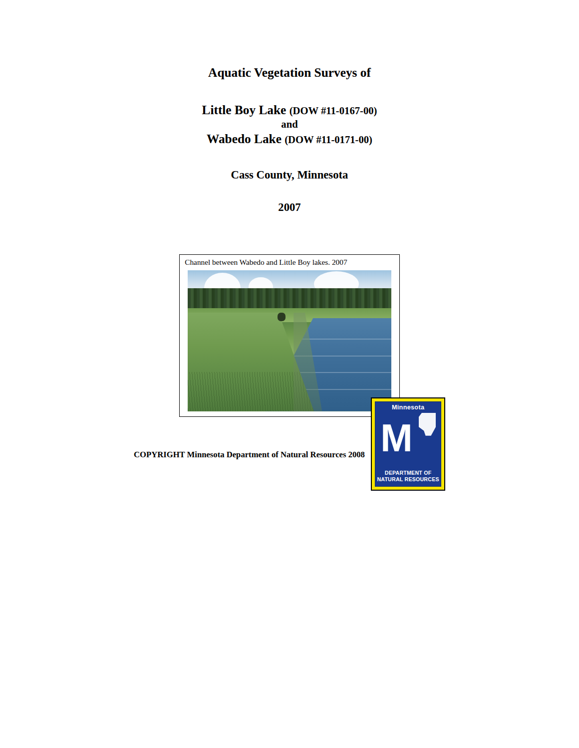Aquatic Vegetation Surveys of
Little Boy Lake (DOW #11-0167-00)
and
Wabedo Lake (DOW #11-0171-00)
Cass County, Minnesota
2007
Channel between Wabedo and Little Boy lakes. 2007
Minnesota
M
DEPARTMENT OF
NATURAL RESOURCES
COPYRIGHT Minnesota Department of Natural Resources 2008